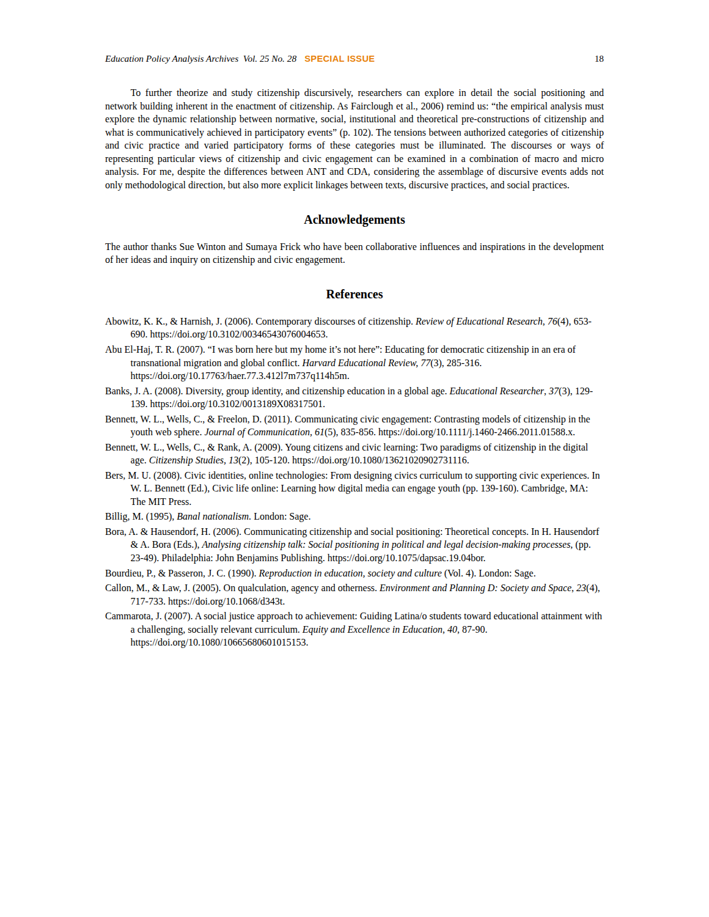Education Policy Analysis Archives Vol. 25 No. 28 SPECIAL ISSUE
18
To further theorize and study citizenship discursively, researchers can explore in detail the social positioning and network building inherent in the enactment of citizenship. As Fairclough et al., 2006) remind us: “the empirical analysis must explore the dynamic relationship between normative, social, institutional and theoretical pre-constructions of citizenship and what is communicatively achieved in participatory events” (p. 102). The tensions between authorized categories of citizenship and civic practice and varied participatory forms of these categories must be illuminated. The discourses or ways of representing particular views of citizenship and civic engagement can be examined in a combination of macro and micro analysis. For me, despite the differences between ANT and CDA, considering the assemblage of discursive events adds not only methodological direction, but also more explicit linkages between texts, discursive practices, and social practices.
Acknowledgements
The author thanks Sue Winton and Sumaya Frick who have been collaborative influences and inspirations in the development of her ideas and inquiry on citizenship and civic engagement.
References
Abowitz, K. K., & Harnish, J. (2006). Contemporary discourses of citizenship. Review of Educational Research, 76(4), 653-690. https://doi.org/10.3102/00346543076004653.
Abu El-Haj, T. R. (2007). “I was born here but my home it’s not here”: Educating for democratic citizenship in an era of transnational migration and global conflict. Harvard Educational Review, 77(3), 285-316. https://doi.org/10.17763/haer.77.3.412l7m737q114h5m.
Banks, J. A. (2008). Diversity, group identity, and citizenship education in a global age. Educational Researcher, 37(3), 129-139. https://doi.org/10.3102/0013189X08317501.
Bennett, W. L., Wells, C., & Freelon, D. (2011). Communicating civic engagement: Contrasting models of citizenship in the youth web sphere. Journal of Communication, 61(5), 835-856. https://doi.org/10.1111/j.1460-2466.2011.01588.x.
Bennett, W. L., Wells, C., & Rank, A. (2009). Young citizens and civic learning: Two paradigms of citizenship in the digital age. Citizenship Studies, 13(2), 105-120. https://doi.org/10.1080/13621020902731116.
Bers, M. U. (2008). Civic identities, online technologies: From designing civics curriculum to supporting civic experiences. In W. L. Bennett (Ed.), Civic life online: Learning how digital media can engage youth (pp. 139-160). Cambridge, MA: The MIT Press.
Billig, M. (1995), Banal nationalism. London: Sage.
Bora, A. & Hausendorf, H. (2006). Communicating citizenship and social positioning: Theoretical concepts. In H. Hausendorf & A. Bora (Eds.), Analysing citizenship talk: Social positioning in political and legal decision-making processes, (pp. 23-49). Philadelphia: John Benjamins Publishing. https://doi.org/10.1075/dapsac.19.04bor.
Bourdieu, P., & Passeron, J. C. (1990). Reproduction in education, society and culture (Vol. 4). London: Sage.
Callon, M., & Law, J. (2005). On qualculation, agency and otherness. Environment and Planning D: Society and Space, 23(4), 717-733. https://doi.org/10.1068/d343t.
Cammarota, J. (2007). A social justice approach to achievement: Guiding Latina/o students toward educational attainment with a challenging, socially relevant curriculum. Equity and Excellence in Education, 40, 87-90. https://doi.org/10.1080/10665680601015153.